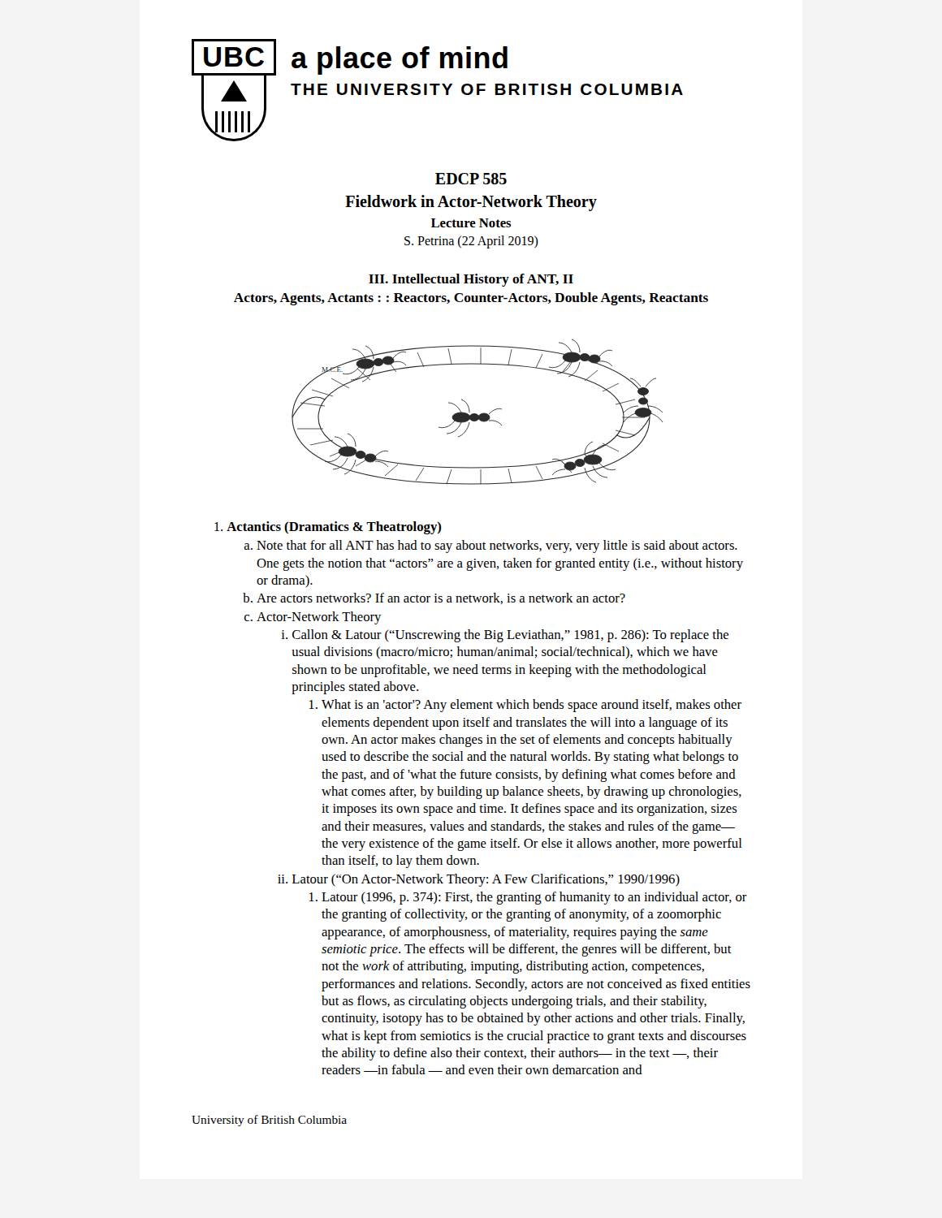UBC
a place of mind
THE UNIVERSITY OF BRITISH COLUMBIA
EDCP 585
Fieldwork in Actor-Network Theory
Lecture Notes
S. Petrina (22 April 2019)
III. Intellectual History of ANT, II
Actors, Agents, Actants : : Reactors, Counter-Actors, Double Agents, Reactants
M.C.E.
Actantics (Dramatics & Theatrology)
Note that for all ANT has had to say about networks, very, very little is said about actors. One gets the notion that “actors” are a given, taken for granted entity (i.e., without history or drama).
Are actors networks? If an actor is a network, is a network an actor?
Actor-Network Theory
Callon & Latour (“Unscrewing the Big Leviathan,” 1981, p. 286): To replace the usual divisions (macro/micro; human/animal; social/technical), which we have shown to be unprofitable, we need terms in keeping with the methodological principles stated above.
What is an 'actor'? Any element which bends space around itself, makes other elements dependent upon itself and translates the will into a language of its own. An actor makes changes in the set of elements and concepts habitually used to describe the social and the natural worlds. By stating what belongs to the past, and of 'what the future consists, by defining what comes before and what comes after, by building up balance sheets, by drawing up chronologies, it imposes its own space and time. It defines space and its organization, sizes and their measures, values and standards, the stakes and rules of the game—the very existence of the game itself. Or else it allows another, more powerful than itself, to lay them down.
Latour (“On Actor-Network Theory: A Few Clarifications,” 1990/1996)
Latour (1996, p. 374): First, the granting of humanity to an individual actor, or the granting of collectivity, or the granting of anonymity, of a zoomorphic appearance, of amorphousness, of materiality, requires paying the same semiotic price. The effects will be different, the genres will be different, but not the work of attributing, imputing, distributing action, competences, performances and relations. Secondly, actors are not conceived as fixed entities but as flows, as circulating objects undergoing trials, and their stability, continuity, isotopy has to be obtained by other actions and other trials. Finally, what is kept from semiotics is the crucial practice to grant texts and discourses the ability to define also their context, their authors— in the text —, their readers —in fabula — and even their own demarcation and
University of British Columbia